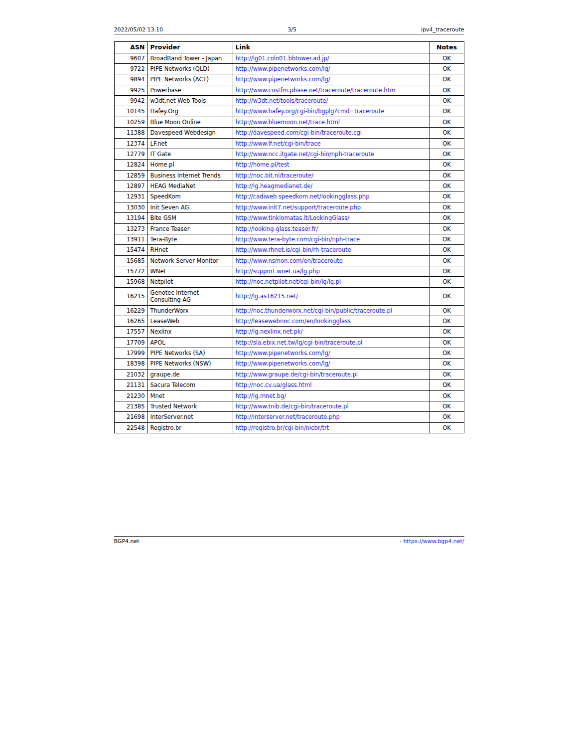2022/05/02 13:10
3/5
ipv4_traceroute
| ASN | Provider | Link | Notes |
| --- | --- | --- | --- |
| 9607 | BroadBand Tower - Japan | http://lg01.colo01.bbtower.ad.jp/ | OK |
| 9722 | PIPE Networks (QLD) | http://www.pipenetworks.com/lg/ | OK |
| 9894 | PIPE Networks (ACT) | http://www.pipenetworks.com/lg/ | OK |
| 9925 | Powerbase | http://www.custfm.pbase.net/traceroute/traceroute.htm | OK |
| 9942 | w3dt.net Web Tools | http://w3dt.net/tools/traceroute/ | OK |
| 10145 | Hafey.Org | http://www.hafey.org/cgi-bin/bgplg?cmd=traceroute | OK |
| 10259 | Blue Moon Online | http://www.bluemoon.net/trace.html | OK |
| 11388 | Davespeed Webdesign | http://davespeed.com/cgi-bin/traceroute.cgi | OK |
| 12374 | LF.net | http://www.lf.net/cgi-bin/trace | OK |
| 12779 | IT Gate | http://www.ncc.itgate.net/cgi-bin/nph-traceroute | OK |
| 12824 | Home.pl | http://home.pl/test | OK |
| 12859 | Business Internet Trends | http://noc.bit.nl/traceroute/ | OK |
| 12897 | HEAG MediaNet | http://lg.heagmedianet.de/ | OK |
| 12931 | SpeedKom | http://cadiweb.speedkom.net/lookingglass.php | OK |
| 13030 | Init Seven AG | http://www.init7.net/support/traceroute.php | OK |
| 13194 | Bite GSM | http://www.tinklomatas.lt/LookingGlass/ | OK |
| 13273 | France Teaser | http://looking-glass.teaser.fr/ | OK |
| 13911 | Tera-Byte | http://www.tera-byte.com/cgi-bin/nph-trace | OK |
| 15474 | RHnet | http://www.rhnet.is/cgi-bin/rh-traceroute | OK |
| 15685 | Network Server Monitor | http://www.nsmon.com/en/traceroute | OK |
| 15772 | WNet | http://support.wnet.ua/lg.php | OK |
| 15968 | Netpilot | http://noc.netpilot.net/cgi-bin/lg/lg.pl | OK |
| 16215 | Genotec Internet Consulting AG | http://lg.as16215.net/ | OK |
| 16229 | ThunderWorx | http://noc.thunderworx.net/cgi-bin/public/traceroute.pl | OK |
| 16265 | LeaseWeb | http://leasewebnoc.com/en/lookingglass | OK |
| 17557 | Nexlinx | http://lg.nexlinx.net.pk/ | OK |
| 17709 | APOL | http://sla.ebix.net.tw/lg/cgi-bin/traceroute.pl | OK |
| 17999 | PIPE Networks (SA) | http://www.pipenetworks.com/lg/ | OK |
| 18398 | PIPE Networks (NSW) | http://www.pipenetworks.com/lg/ | OK |
| 21032 | graupe.de | http://www.graupe.de/cgi-bin/traceroute.pl | OK |
| 21131 | Sacura Telecom | http://noc.cv.ua/glass.html | OK |
| 21230 | Mnet | http://lg.mnet.bg/ | OK |
| 21385 | Trusted Network | http://www.tnib.de/cgi-bin/traceroute.pl | OK |
| 21698 | InterServer.net | http://interserver.net/traceroute.php | OK |
| 22548 | Registro.br | http://registro.br/cgi-bin/nicbr/trt | OK |
BGP4.net
- https://www.bgp4.net/